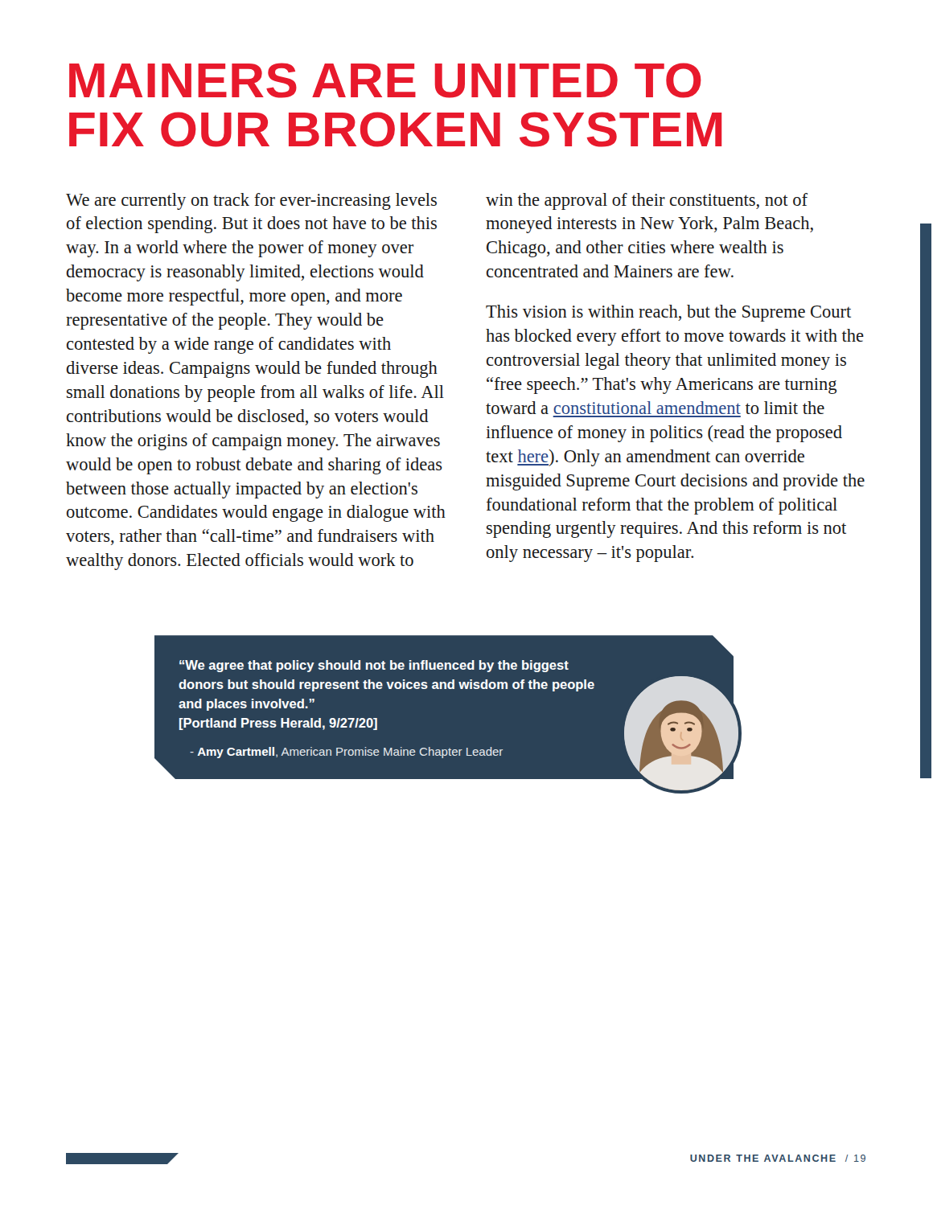Mainers are united to fix our broken system
We are currently on track for ever-increasing levels of election spending. But it does not have to be this way. In a world where the power of money over democracy is reasonably limited, elections would become more respectful, more open, and more representative of the people. They would be contested by a wide range of candidates with diverse ideas. Campaigns would be funded through small donations by people from all walks of life. All contributions would be disclosed, so voters would know the origins of campaign money. The airwaves would be open to robust debate and sharing of ideas between those actually impacted by an election's outcome. Candidates would engage in dialogue with voters, rather than “call-time” and fundraisers with wealthy donors. Elected officials would work to
win the approval of their constituents, not of moneyed interests in New York, Palm Beach, Chicago, and other cities where wealth is concentrated and Mainers are few.
This vision is within reach, but the Supreme Court has blocked every effort to move towards it with the controversial legal theory that unlimited money is “free speech.” That's why Americans are turning toward a constitutional amendment to limit the influence of money in politics (read the proposed text here). Only an amendment can override misguided Supreme Court decisions and provide the foundational reform that the problem of political spending urgently requires. And this reform is not only necessary – it's popular.
“We agree that policy should not be influenced by the biggest donors but should represent the voices and wisdom of the people and places involved.”
[Portland Press Herald, 9/27/20]
- Amy Cartmell, American Promise Maine Chapter Leader
UNDER THE AVALANCHE / 19